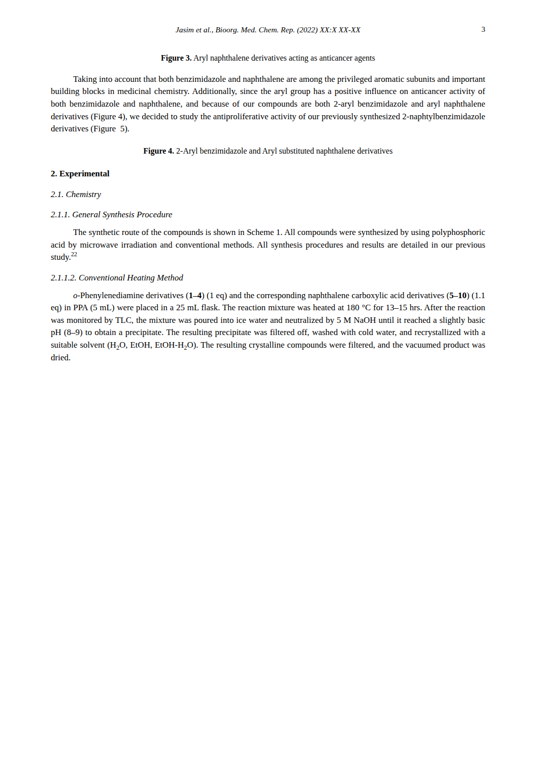Jasim et al., Bioorg. Med. Chem. Rep. (2022) XX:X XX-XX 3
Figure 3. Aryl naphthalene derivatives acting as anticancer agents
Taking into account that both benzimidazole and naphthalene are among the privileged aromatic subunits and important building blocks in medicinal chemistry. Additionally, since the aryl group has a positive influence on anticancer activity of both benzimidazole and naphthalene, and because of our compounds are both 2-aryl benzimidazole and aryl naphthalene derivatives (Figure 4), we decided to study the antiproliferative activity of our previously synthesized 2-naphtylbenzimidazole derivatives (Figure 5).
Figure 4. 2-Aryl benzimidazole and Aryl substituted naphthalene derivatives
2. Experimental
2.1. Chemistry
2.1.1. General Synthesis Procedure
The synthetic route of the compounds is shown in Scheme 1. All compounds were synthesized by using polyphosphoric acid by microwave irradiation and conventional methods. All synthesis procedures and results are detailed in our previous study.22
2.1.1.2. Conventional Heating Method
o-Phenylenediamine derivatives (1–4) (1 eq) and the corresponding naphthalene carboxylic acid derivatives (5–10) (1.1 eq) in PPA (5 mL) were placed in a 25 mL flask. The reaction mixture was heated at 180 °C for 13–15 hrs. After the reaction was monitored by TLC, the mixture was poured into ice water and neutralized by 5 M NaOH until it reached a slightly basic pH (8–9) to obtain a precipitate. The resulting precipitate was filtered off, washed with cold water, and recrystallized with a suitable solvent (H2O, EtOH, EtOH-H2O). The resulting crystalline compounds were filtered, and the vacuumed product was dried.